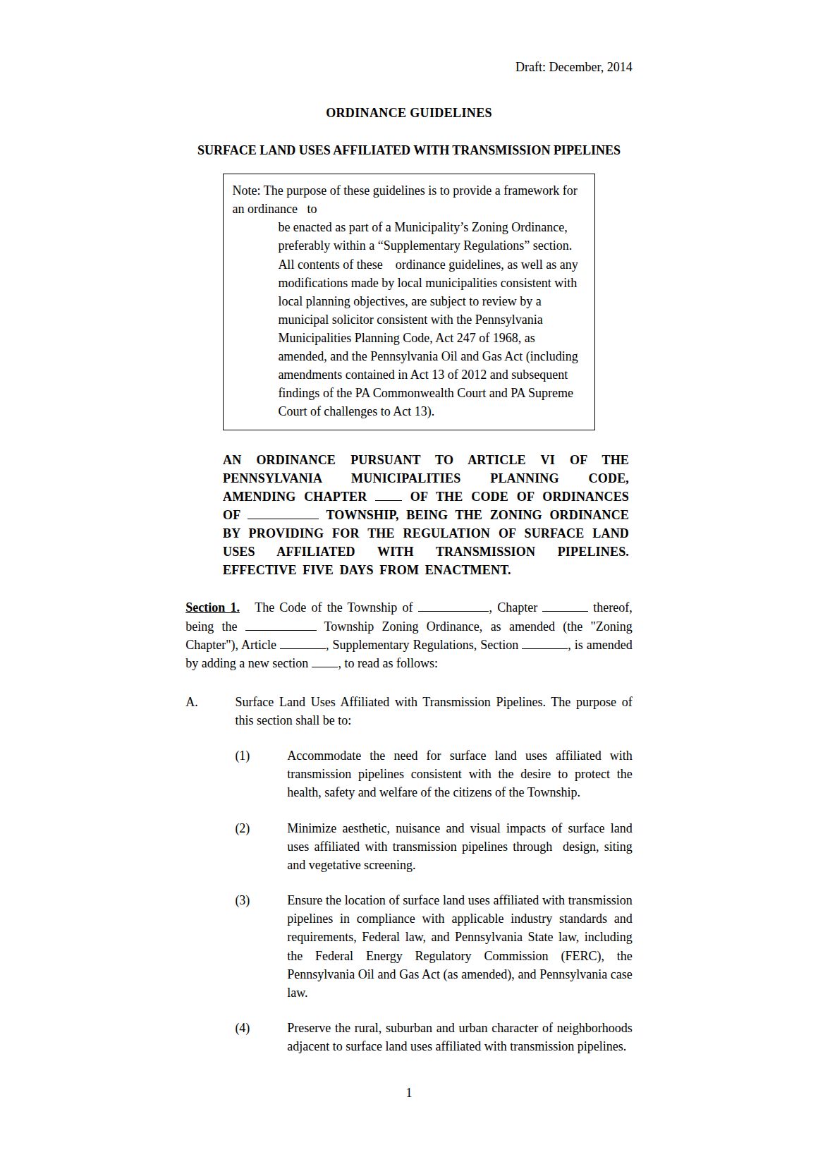Draft: December, 2014
ORDINANCE GUIDELINES
SURFACE LAND USES AFFILIATED WITH TRANSMISSION PIPELINES
Note: The purpose of these guidelines is to provide a framework for an ordinance to be enacted as part of a Municipality’s Zoning Ordinance, preferably within a “Supplementary Regulations” section. All contents of these ordinance guidelines, as well as any modifications made by local municipalities consistent with local planning objectives, are subject to review by a municipal solicitor consistent with the Pennsylvania Municipalities Planning Code, Act 247 of 1968, as amended, and the Pennsylvania Oil and Gas Act (including amendments contained in Act 13 of 2012 and subsequent findings of the PA Commonwealth Court and PA Supreme Court of challenges to Act 13).
AN ORDINANCE PURSUANT TO ARTICLE VI OF THE PENNSYLVANIA MUNICIPALITIES PLANNING CODE, AMENDING CHAPTER OF THE CODE OF ORDINANCES OF TOWNSHIP, BEING THE ZONING ORDINANCE BY PROVIDING FOR THE REGULATION OF SURFACE LAND USES AFFILIATED WITH TRANSMISSION PIPELINES. EFFECTIVE FIVE DAYS FROM ENACTMENT.
Section 1. The Code of the Township of , Chapter thereof, being the Township Zoning Ordinance, as amended (the "Zoning Chapter"), Article , Supplementary Regulations, Section , is amended by adding a new section , to read as follows:
A. Surface Land Uses Affiliated with Transmission Pipelines. The purpose of this section shall be to:
(1) Accommodate the need for surface land uses affiliated with transmission pipelines consistent with the desire to protect the health, safety and welfare of the citizens of the Township.
(2) Minimize aesthetic, nuisance and visual impacts of surface land uses affiliated with transmission pipelines through design, siting and vegetative screening.
(3) Ensure the location of surface land uses affiliated with transmission pipelines in compliance with applicable industry standards and requirements, Federal law, and Pennsylvania State law, including the Federal Energy Regulatory Commission (FERC), the Pennsylvania Oil and Gas Act (as amended), and Pennsylvania case law.
(4) Preserve the rural, suburban and urban character of neighborhoods adjacent to surface land uses affiliated with transmission pipelines.
1